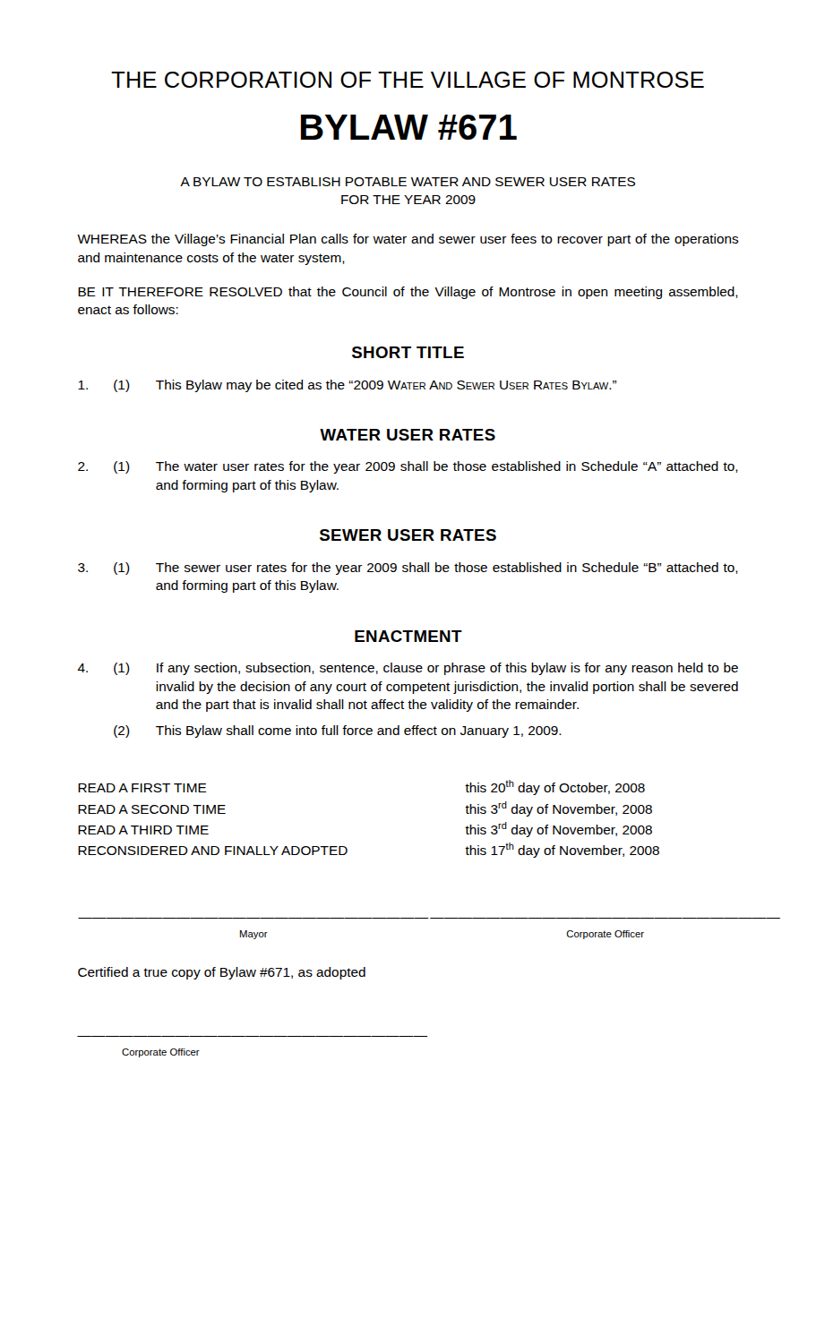THE CORPORATION OF THE VILLAGE OF MONTROSE
BYLAW #671
A BYLAW TO ESTABLISH POTABLE WATER AND SEWER USER RATES
FOR THE YEAR 2009
WHEREAS the Village’s Financial Plan calls for water and sewer user fees to recover part of the operations and maintenance costs of the water system,
BE IT THEREFORE RESOLVED that the Council of the Village of Montrose in open meeting assembled, enact as follows:
SHORT TITLE
| 1. | (1) | This Bylaw may be cited as the “2009 Water And Sewer User Rates Bylaw .” |
WATER USER RATES
| 2. | (1) | The water user rates for the year 2009 shall be those established in Schedule “A” attached to, and forming part of this Bylaw. |
SEWER USER RATES
| 3. | (1) | The sewer user rates for the year 2009 shall be those established in Schedule “B” attached to, and forming part of this Bylaw. |
ENACTMENT
| 4. | (1) | If any section, subsection, sentence, clause or phrase of this bylaw is for any reason held to be invalid by the decision of any court of competent jurisdiction, the invalid portion shall be severed and the part that is invalid shall not affect the validity of the remainder. |
| | (2) | This Bylaw shall come into full force and effect on January 1, 2009. |
| READ A FIRST TIME | this 20 th day of October, 2008 |
| READ A SECOND TIME | this 3 rd day of November, 2008 |
| READ A THIRD TIME | this 3 rd day of November, 2008 |
| RECONSIDERED AND FINALLY ADOPTED | this 17 th day of November, 2008 |
| ————————————————————————— Mayor | ————————————————————————— Corporate Officer |
Certified a true copy of Bylaw #671, as adopted
————————————————————————— Corporate Officer